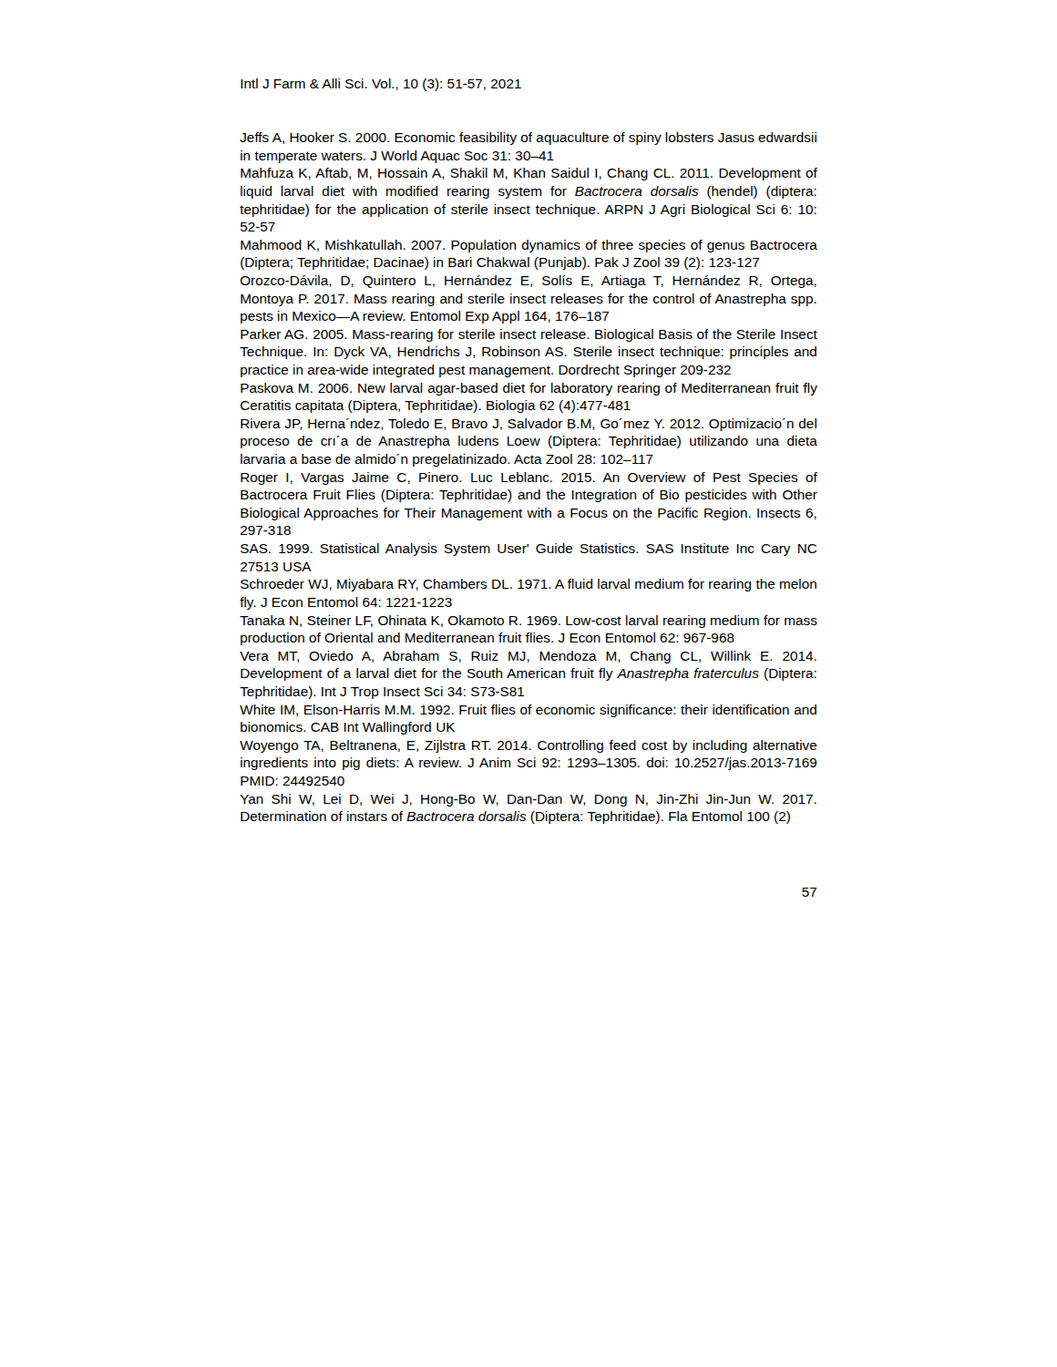Intl J Farm & Alli Sci. Vol., 10 (3): 51-57, 2021
Jeffs A, Hooker S. 2000. Economic feasibility of aquaculture of spiny lobsters Jasus edwardsii in temperate waters. J World Aquac Soc 31: 30–41
Mahfuza K, Aftab, M, Hossain A, Shakil M, Khan Saidul I, Chang CL. 2011. Development of liquid larval diet with modified rearing system for Bactrocera dorsalis (hendel) (diptera: tephritidae) for the application of sterile insect technique. ARPN J Agri Biological Sci 6: 10: 52-57
Mahmood K, Mishkatullah. 2007. Population dynamics of three species of genus Bactrocera (Diptera; Tephritidae; Dacinae) in Bari Chakwal (Punjab). Pak J Zool 39 (2): 123-127
Orozco-Dávila, D, Quintero L, Hernández E, Solís E, Artiaga T, Hernández R, Ortega, Montoya P. 2017. Mass rearing and sterile insect releases for the control of Anastrepha spp. pests in Mexico—A review. Entomol Exp Appl 164, 176–187
Parker AG. 2005. Mass-rearing for sterile insect release. Biological Basis of the Sterile Insect Technique. In: Dyck VA, Hendrichs J, Robinson AS. Sterile insect technique: principles and practice in area-wide integrated pest management. Dordrecht Springer 209-232
Paskova M. 2006. New larval agar-based diet for laboratory rearing of Mediterranean fruit fly Ceratitis capitata (Diptera, Tephritidae). Biologia 62 (4):477-481
Rivera JP, Herna´ndez, Toledo E, Bravo J, Salvador B.M, Go´mez Y. 2012. Optimizacio´n del proceso de crı´a de Anastrepha ludens Loew (Diptera: Tephritidae) utilizando una dieta larvaria a base de almido´n pregelatinizado. Acta Zool 28: 102–117
Roger I, Vargas Jaime C, Pinero. Luc Leblanc. 2015. An Overview of Pest Species of Bactrocera Fruit Flies (Diptera: Tephritidae) and the Integration of Bio pesticides with Other Biological Approaches for Their Management with a Focus on the Pacific Region. Insects 6, 297-318
SAS. 1999. Statistical Analysis System User' Guide Statistics. SAS Institute Inc Cary NC 27513 USA
Schroeder WJ, Miyabara RY, Chambers DL. 1971. A fluid larval medium for rearing the melon fly. J Econ Entomol 64: 1221-1223
Tanaka N, Steiner LF, Ohinata K, Okamoto R. 1969. Low-cost larval rearing medium for mass production of Oriental and Mediterranean fruit flies. J Econ Entomol 62: 967-968
Vera MT, Oviedo A, Abraham S, Ruiz MJ, Mendoza M, Chang CL, Willink E. 2014. Development of a larval diet for the South American fruit fly Anastrepha fraterculus (Diptera: Tephritidae). Int J Trop Insect Sci 34: S73-S81
White IM, Elson-Harris M.M. 1992. Fruit flies of economic significance: their identification and bionomics. CAB Int Wallingford UK
Woyengo TA, Beltranena, E, Zijlstra RT. 2014. Controlling feed cost by including alternative ingredients into pig diets: A review. J Anim Sci 92: 1293–1305. doi: 10.2527/jas.2013-7169 PMID: 24492540
Yan Shi W, Lei D, Wei J, Hong-Bo W, Dan-Dan W, Dong N, Jin-Zhi Jin-Jun W. 2017. Determination of instars of Bactrocera dorsalis (Diptera: Tephritidae). Fla Entomol 100 (2)
57